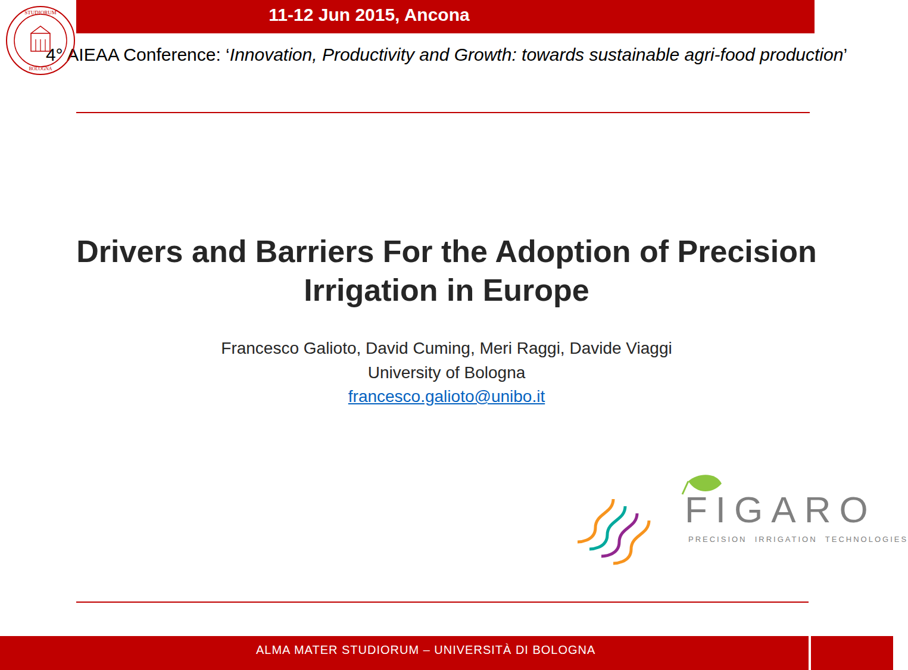11-12 Jun 2015, Ancona
4° AIEAA Conference: ‘Innovation, Productivity and Growth: towards sustainable agri-food production’
STUDIORUM BOLOGNA
Drivers and Barriers For the Adoption of Precision Irrigation in Europe
Francesco Galioto, David Cuming, Meri Raggi, Davide Viaggi
University of Bologna
francesco.galioto@unibo.it
FIGARO
PRECISION IRRIGATION TECHNOLOGIES
ALMA MATER STUDIORUM – UNIVERSITÀ DI BOLOGNA